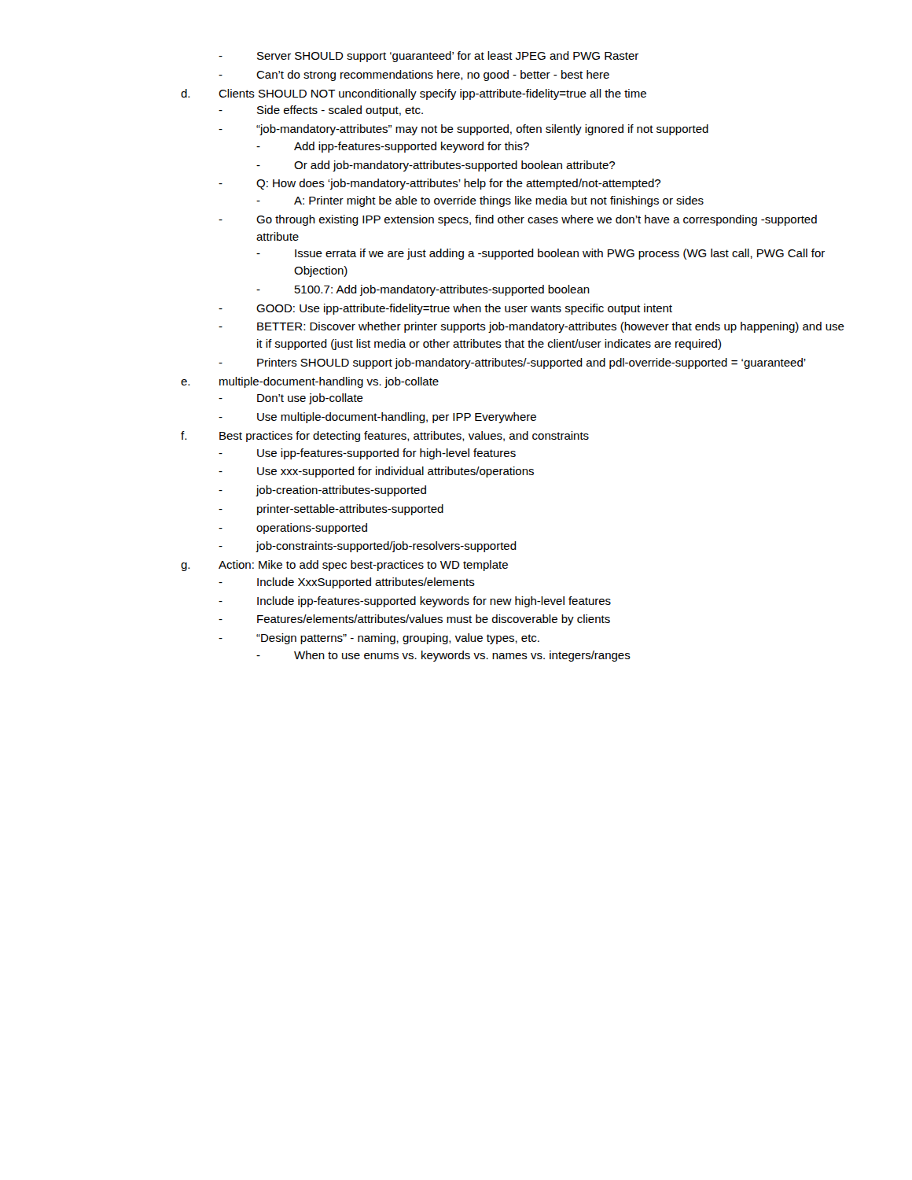-Server SHOULD support ‘guaranteed’ for at least JPEG and PWG Raster
-Can’t do strong recommendations here, no good - better - best here
d. Clients SHOULD NOT unconditionally specify ipp-attribute-fidelity=true all the time
-Side effects - scaled output, etc.
-“job-mandatory-attributes” may not be supported, often silently ignored if not supported
-Add ipp-features-supported keyword for this?
-Or add job-mandatory-attributes-supported boolean attribute?
-Q: How does ‘job-mandatory-attributes’ help for the attempted/not-attempted?
-A: Printer might be able to override things like media but not finishings or sides
-Go through existing IPP extension specs, find other cases where we don’t have a corresponding -supported attribute
-Issue errata if we are just adding a -supported boolean with PWG process (WG last call, PWG Call for Objection)
-5100.7: Add job-mandatory-attributes-supported boolean
-GOOD: Use ipp-attribute-fidelity=true when the user wants specific output intent
-BETTER: Discover whether printer supports job-mandatory-attributes (however that ends up happening) and use it if supported (just list media or other attributes that the client/user indicates are required)
-Printers SHOULD support job-mandatory-attributes/-supported and pdl-override-supported = ‘guaranteed’
e. multiple-document-handling vs. job-collate
-Don’t use job-collate
-Use multiple-document-handling, per IPP Everywhere
f. Best practices for detecting features, attributes, values, and constraints
-Use ipp-features-supported for high-level features
-Use xxx-supported for individual attributes/operations
-job-creation-attributes-supported
-printer-settable-attributes-supported
-operations-supported
-job-constraints-supported/job-resolvers-supported
g. Action: Mike to add spec best-practices to WD template
-Include XxxSupported attributes/elements
-Include ipp-features-supported keywords for new high-level features
-Features/elements/attributes/values must be discoverable by clients
-“Design patterns” - naming, grouping, value types, etc.
-When to use enums vs. keywords vs. names vs. integers/ranges